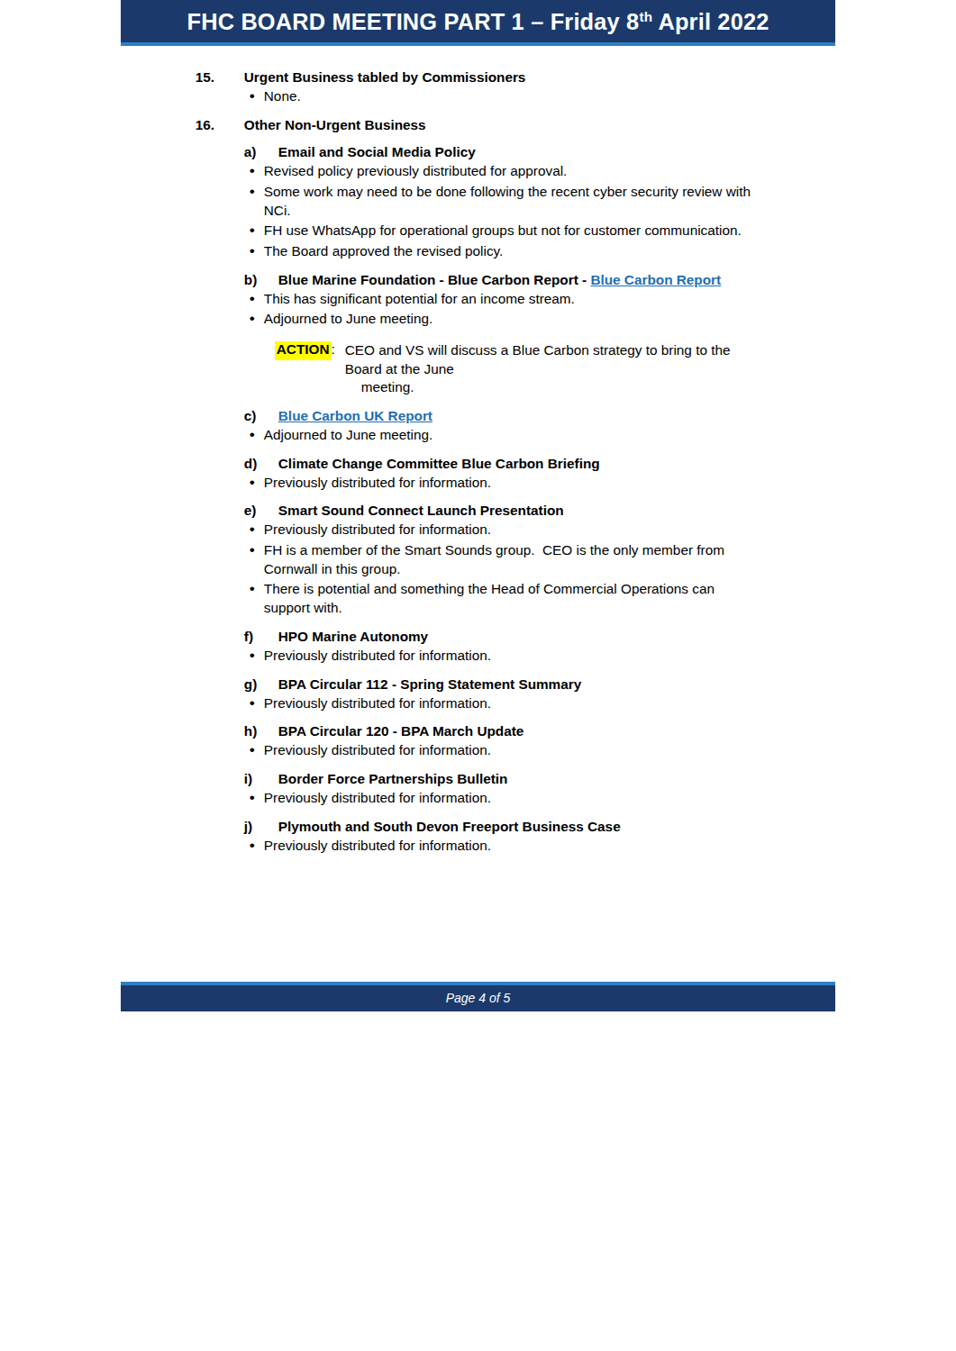FHC BOARD MEETING PART 1 – Friday 8th April 2022
15.
Urgent Business tabled by Commissioners
None.
16.
Other Non-Urgent Business
a)
Email and Social Media Policy
Revised policy previously distributed for approval.
Some work may need to be done following the recent cyber security review with NCi.
FH use WhatsApp for operational groups but not for customer communication.
The Board approved the revised policy.
b)
Blue Marine Foundation - Blue Carbon Report - Blue Carbon Report
This has significant potential for an income stream.
Adjourned to June meeting.
ACTION:
CEO and VS will discuss a Blue Carbon strategy to bring to the Board at the June meeting.
c)
Blue Carbon UK Report
Adjourned to June meeting.
d)
Climate Change Committee Blue Carbon Briefing
Previously distributed for information.
e)
Smart Sound Connect Launch Presentation
Previously distributed for information.
FH is a member of the Smart Sounds group. CEO is the only member from Cornwall in this group.
There is potential and something the Head of Commercial Operations can support with.
f)
HPO Marine Autonomy
Previously distributed for information.
g)
BPA Circular 112 - Spring Statement Summary
Previously distributed for information.
h)
BPA Circular 120 - BPA March Update
Previously distributed for information.
i)
Border Force Partnerships Bulletin
Previously distributed for information.
j)
Plymouth and South Devon Freeport Business Case
Previously distributed for information.
Page 4 of 5